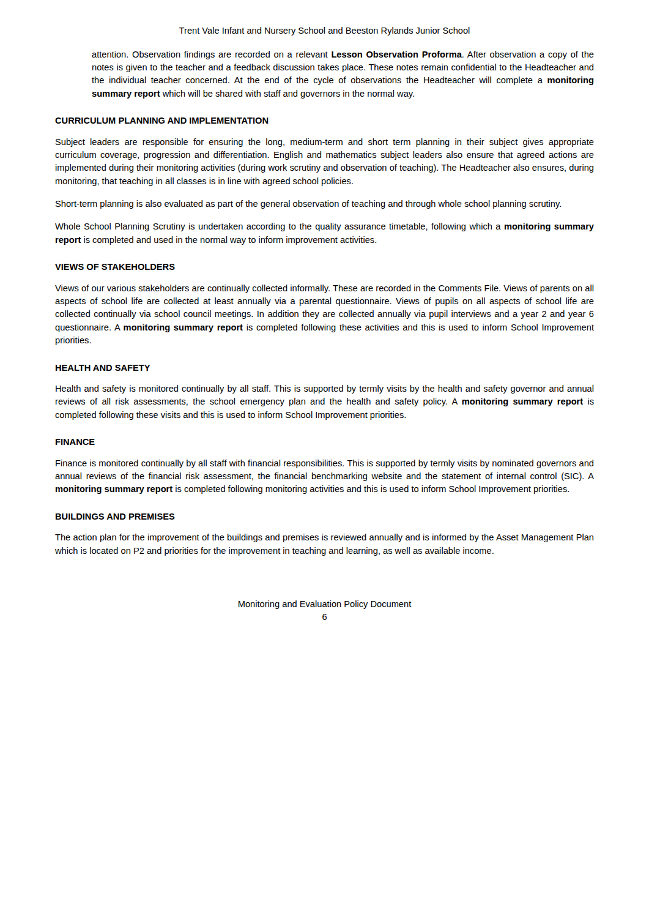Trent Vale Infant and Nursery School and Beeston Rylands Junior School
attention. Observation findings are recorded on a relevant Lesson Observation Proforma. After observation a copy of the notes is given to the teacher and a feedback discussion takes place. These notes remain confidential to the Headteacher and the individual teacher concerned. At the end of the cycle of observations the Headteacher will complete a monitoring summary report which will be shared with staff and governors in the normal way.
Curriculum Planning and Implementation
Subject leaders are responsible for ensuring the long, medium-term and short term planning in their subject gives appropriate curriculum coverage, progression and differentiation. English and mathematics subject leaders also ensure that agreed actions are implemented during their monitoring activities (during work scrutiny and observation of teaching). The Headteacher also ensures, during monitoring, that teaching in all classes is in line with agreed school policies.
Short-term planning is also evaluated as part of the general observation of teaching and through whole school planning scrutiny.
Whole School Planning Scrutiny is undertaken according to the quality assurance timetable, following which a monitoring summary report is completed and used in the normal way to inform improvement activities.
Views of Stakeholders
Views of our various stakeholders are continually collected informally. These are recorded in the Comments File. Views of parents on all aspects of school life are collected at least annually via a parental questionnaire. Views of pupils on all aspects of school life are collected continually via school council meetings. In addition they are collected annually via pupil interviews and a year 2 and year 6 questionnaire. A monitoring summary report is completed following these activities and this is used to inform School Improvement priorities.
Health and Safety
Health and safety is monitored continually by all staff. This is supported by termly visits by the health and safety governor and annual reviews of all risk assessments, the school emergency plan and the health and safety policy. A monitoring summary report is completed following these visits and this is used to inform School Improvement priorities.
Finance
Finance is monitored continually by all staff with financial responsibilities. This is supported by termly visits by nominated governors and annual reviews of the financial risk assessment, the financial benchmarking website and the statement of internal control (SIC). A monitoring summary report is completed following monitoring activities and this is used to inform School Improvement priorities.
Buildings and Premises
The action plan for the improvement of the buildings and premises is reviewed annually and is informed by the Asset Management Plan which is located on P2 and priorities for the improvement in teaching and learning, as well as available income.
Monitoring and Evaluation Policy Document
6